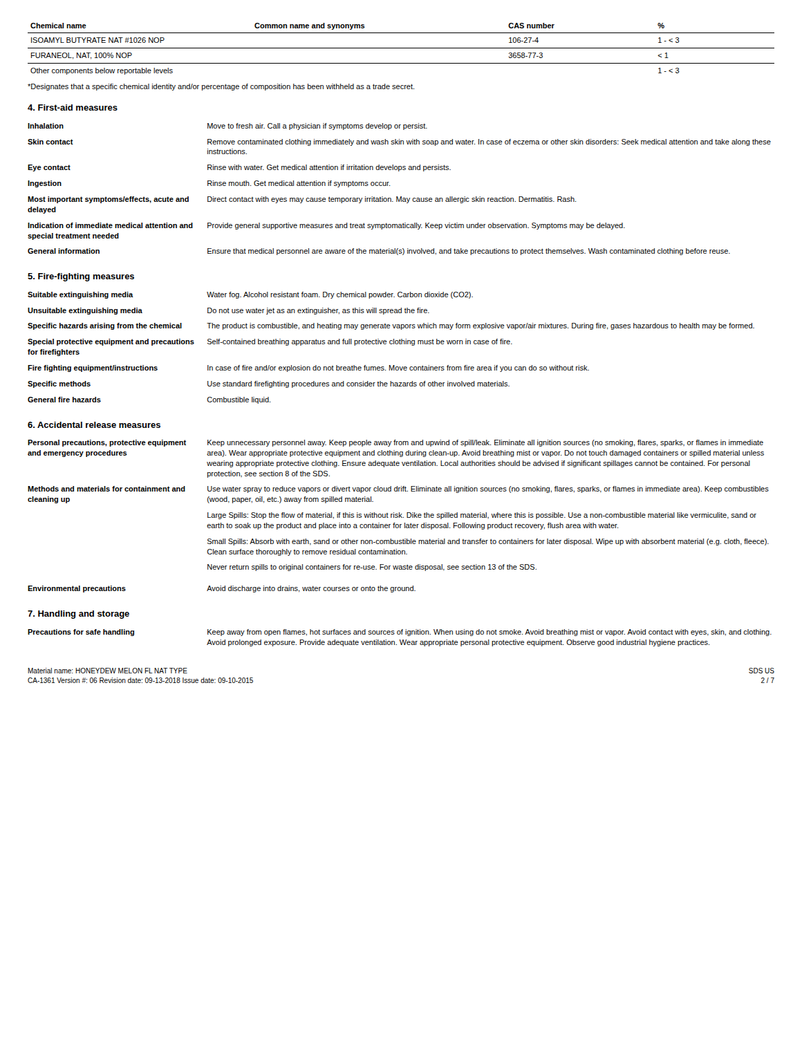| Chemical name | Common name and synonyms | CAS number | % |
| --- | --- | --- | --- |
| ISOAMYL BUTYRATE NAT #1026 NOP | | 106-27-4 | 1 - < 3 |
| FURANEOL, NAT, 100% NOP | | 3658-77-3 | < 1 |
| Other components below reportable levels | | | 1 - < 3 |
*Designates that a specific chemical identity and/or percentage of composition has been withheld as a trade secret.
4. First-aid measures
| Inhalation | Move to fresh air. Call a physician if symptoms develop or persist. |
| Skin contact | Remove contaminated clothing immediately and wash skin with soap and water. In case of eczema or other skin disorders: Seek medical attention and take along these instructions. |
| Eye contact | Rinse with water. Get medical attention if irritation develops and persists. |
| Ingestion | Rinse mouth. Get medical attention if symptoms occur. |
| Most important symptoms/effects, acute and delayed | Direct contact with eyes may cause temporary irritation. May cause an allergic skin reaction. Dermatitis. Rash. |
| Indication of immediate medical attention and special treatment needed | Provide general supportive measures and treat symptomatically. Keep victim under observation. Symptoms may be delayed. |
| General information | Ensure that medical personnel are aware of the material(s) involved, and take precautions to protect themselves. Wash contaminated clothing before reuse. |
5. Fire-fighting measures
| Suitable extinguishing media | Water fog. Alcohol resistant foam. Dry chemical powder. Carbon dioxide (CO2). |
| Unsuitable extinguishing media | Do not use water jet as an extinguisher, as this will spread the fire. |
| Specific hazards arising from the chemical | The product is combustible, and heating may generate vapors which may form explosive vapor/air mixtures. During fire, gases hazardous to health may be formed. |
| Special protective equipment and precautions for firefighters | Self-contained breathing apparatus and full protective clothing must be worn in case of fire. |
| Fire fighting equipment/instructions | In case of fire and/or explosion do not breathe fumes. Move containers from fire area if you can do so without risk. |
| Specific methods | Use standard firefighting procedures and consider the hazards of other involved materials. |
| General fire hazards | Combustible liquid. |
6. Accidental release measures
| Personal precautions, protective equipment and emergency procedures | Keep unnecessary personnel away. Keep people away from and upwind of spill/leak. Eliminate all ignition sources (no smoking, flares, sparks, or flames in immediate area). Wear appropriate protective equipment and clothing during clean-up. Avoid breathing mist or vapor. Do not touch damaged containers or spilled material unless wearing appropriate protective clothing. Ensure adequate ventilation. Local authorities should be advised if significant spillages cannot be contained. For personal protection, see section 8 of the SDS. |
| Methods and materials for containment and cleaning up | Use water spray to reduce vapors or divert vapor cloud drift. Eliminate all ignition sources (no smoking, flares, sparks, or flames in immediate area). Keep combustibles (wood, paper, oil, etc.) away from spilled material. Large Spills: Stop the flow of material, if this is without risk. Dike the spilled material, where this is possible. Use a non-combustible material like vermiculite, sand or earth to soak up the product and place into a container for later disposal. Following product recovery, flush area with water. Small Spills: Absorb with earth, sand or other non-combustible material and transfer to containers for later disposal. Wipe up with absorbent material (e.g. cloth, fleece). Clean surface thoroughly to remove residual contamination. Never return spills to original containers for re-use. For waste disposal, see section 13 of the SDS. |
| Environmental precautions | Avoid discharge into drains, water courses or onto the ground. |
7. Handling and storage
| Precautions for safe handling | Keep away from open flames, hot surfaces and sources of ignition. When using do not smoke. Avoid breathing mist or vapor. Avoid contact with eyes, skin, and clothing. Avoid prolonged exposure. Provide adequate ventilation. Wear appropriate personal protective equipment. Observe good industrial hygiene practices. |
Material name: HONEYDEW MELON FL NAT TYPE
CA-1361 Version #: 06 Revision date: 09-13-2018 Issue date: 09-10-2015
SDS US
2 / 7